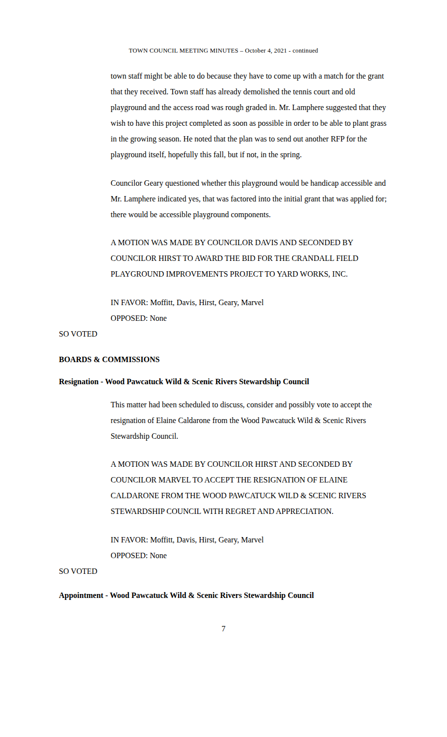TOWN COUNCIL MEETING MINUTES – October 4, 2021 - continued
town staff might be able to do because they have to come up with a match for the grant that they received. Town staff has already demolished the tennis court and old playground and the access road was rough graded in. Mr. Lamphere suggested that they wish to have this project completed as soon as possible in order to be able to plant grass in the growing season. He noted that the plan was to send out another RFP for the playground itself, hopefully this fall, but if not, in the spring.
Councilor Geary questioned whether this playground would be handicap accessible and Mr. Lamphere indicated yes, that was factored into the initial grant that was applied for; there would be accessible playground components.
A motion was made by Councilor Davis and seconded by Councilor Hirst to award the bid for the Crandall Field Playground Improvements Project to Yard Works, Inc.
IN FAVOR: Moffitt, Davis, Hirst, Geary, Marvel
OPPOSED: None
SO VOTED
BOARDS & COMMISSIONS
Resignation - Wood Pawcatuck Wild & Scenic Rivers Stewardship Council
This matter had been scheduled to discuss, consider and possibly vote to accept the resignation of Elaine Caldarone from the Wood Pawcatuck Wild & Scenic Rivers Stewardship Council.
A motion was made by Councilor Hirst and seconded by Councilor Marvel to accept the resignation of Elaine Caldarone from the Wood Pawcatuck Wild & Scenic Rivers Stewardship Council with regret and appreciation.
IN FAVOR: Moffitt, Davis, Hirst, Geary, Marvel
OPPOSED: None
SO VOTED
Appointment - Wood Pawcatuck Wild & Scenic Rivers Stewardship Council
7